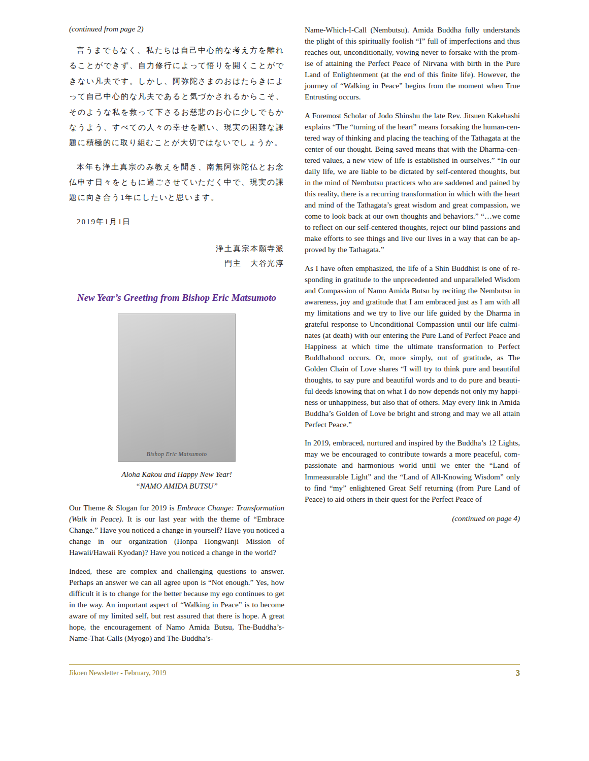(continued from page 2)
言うまでもなく、私たちは自己中心的な考え方を離れることができず、自力修行によって悟りを開くことができない凡夫です。しかし、阿弥陀さまのおはたらきによって自己中心的な凡夫であると気づかされるからこそ、そのような私を救って下さるお慈悲のお心に少しでもかなうよう、すべての人々の幸せを願い、現実の困難な課題に積極的に取り組むことが大切ではないでしょうか。
本年も浄土真宗のみ教えを聞き、南無阿弥陀仏とお念仏申す日々をともに過ごさせていただく中で、現実の課題に向き合う1年にしたいと思います。
2019年1月1日
浄土真宗本願寺派
門主　大谷光淳
New Year’s Greeting from Bishop Eric Matsumoto
Aloha Kakou and Happy New Year!
“NAMO AMIDA BUTSU”
Our Theme & Slogan for 2019 is Embrace Change: Transformation (Walk in Peace). It is our last year with the theme of “Embrace Change.” Have you noticed a change in yourself? Have you noticed a change in our organization (Honpa Hongwanji Mission of Hawaii/Hawaii Kyodan)? Have you noticed a change in the world?
Indeed, these are complex and challenging questions to answer. Perhaps an answer we can all agree upon is “Not enough.” Yes, how difficult it is to change for the better because my ego continues to get in the way. An important aspect of “Walking in Peace” is to become aware of my limited self, but rest assured that there is hope. A great hope, the encouragement of Namo Amida Butsu, The-Buddha’s-Name-That-Calls (Myogo) and The-Buddha’s-
Name-Which-I-Call (Nembutsu). Amida Buddha fully understands the plight of this spiritually foolish “I” full of imperfections and thus reaches out, unconditionally, vowing never to forsake with the promise of attaining the Perfect Peace of Nirvana with birth in the Pure Land of Enlightenment (at the end of this finite life). However, the journey of “Walking in Peace” begins from the moment when True Entrusting occurs.
A Foremost Scholar of Jodo Shinshu the late Rev. Jitsuen Kakehashi explains “The “turning of the heart” means forsaking the human-centered way of thinking and placing the teaching of the Tathagata at the center of our thought. Being saved means that with the Dharma-centered values, a new view of life is established in ourselves.” “In our daily life, we are liable to be dictated by self-centered thoughts, but in the mind of Nembutsu practicers who are saddened and pained by this reality, there is a recurring transformation in which with the heart and mind of the Tathagata’s great wisdom and great compassion, we come to look back at our own thoughts and behaviors.” “…we come to reflect on our self-centered thoughts, reject our blind passions and make efforts to see things and live our lives in a way that can be approved by the Tathagata.”
As I have often emphasized, the life of a Shin Buddhist is one of responding in gratitude to the unprecedented and unparalleled Wisdom and Compassion of Namo Amida Butsu by reciting the Nembutsu in awareness, joy and gratitude that I am embraced just as I am with all my limitations and we try to live our life guided by the Dharma in grateful response to Unconditional Compassion until our life culminates (at death) with our entering the Pure Land of Perfect Peace and Happiness at which time the ultimate transformation to Perfect Buddhahood occurs. Or, more simply, out of gratitude, as The Golden Chain of Love shares “I will try to think pure and beautiful thoughts, to say pure and beautiful words and to do pure and beautiful deeds knowing that on what I do now depends not only my happiness or unhappiness, but also that of others. May every link in Amida Buddha’s Golden of Love be bright and strong and may we all attain Perfect Peace.”
In 2019, embraced, nurtured and inspired by the Buddha’s 12 Lights, may we be encouraged to contribute towards a more peaceful, compassionate and harmonious world until we enter the “Land of Immeasurable Light” and the “Land of All-Knowing Wisdom” only to find “my” enlightened Great Self returning (from Pure Land of Peace) to aid others in their quest for the Perfect Peace of
(continued on page 4)
Jikoen Newsletter - February, 2019 3